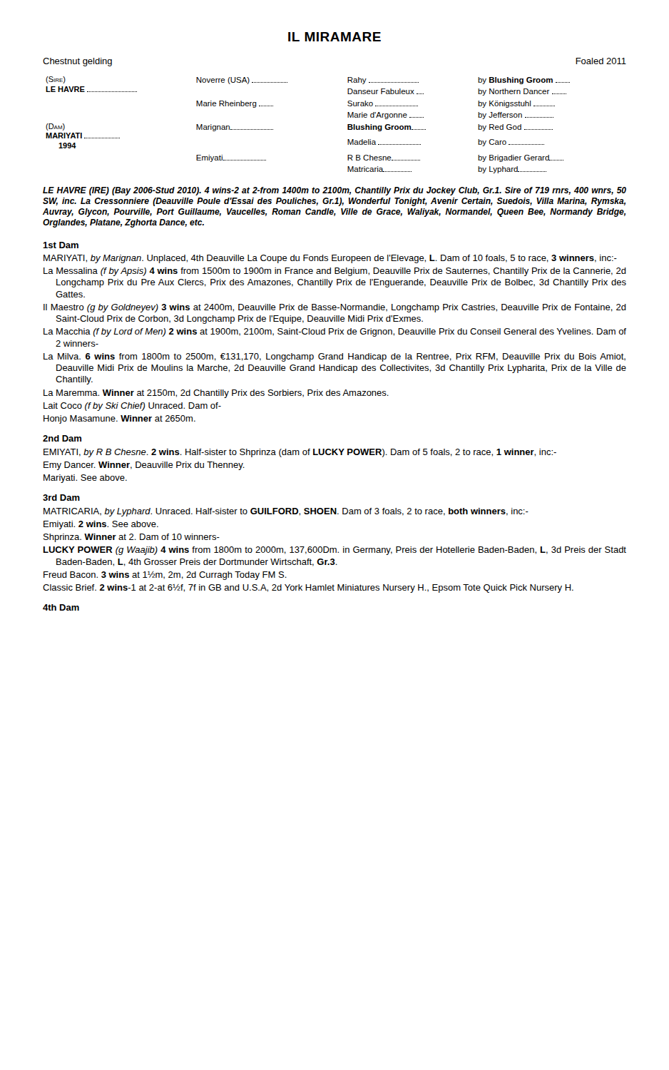IL MIRAMARE
Chestnut gelding Foaled 2011
| (Sire) LE HAVRE | Noverre (USA) | Rahy | by Blushing Groom |
| | Danseur Fabuleux | by Northern Dancer |
| | Marie Rheinberg | Surako | by Königsstuhl |
| | Marie d'Argonne | by Jefferson |
| (Dam) MARIYATI 1994 | Marignan | Blushing Groom | by Red God |
| | Madelia | by Caro |
| | Emiyati | R B Chesne | by Brigadier Gerard |
| | Matricaria | by Lyphard |
LE HAVRE (IRE) (Bay 2006-Stud 2010). 4 wins-2 at 2-from 1400m to 2100m, Chantilly Prix du Jockey Club, Gr.1. Sire of 719 rnrs, 400 wnrs, 50 SW, inc. La Cressonniere (Deauville Poule d'Essai des Pouliches, Gr.1), Wonderful Tonight, Avenir Certain, Suedois, Villa Marina, Rymska, Auvray, Glycon, Pourville, Port Guillaume, Vaucelles, Roman Candle, Ville de Grace, Waliyak, Normandel, Queen Bee, Normandy Bridge, Orglandes, Platane, Zghorta Dance, etc.
1st Dam
MARIYATI, by Marignan. Unplaced, 4th Deauville La Coupe du Fonds Europeen de l'Elevage, L. Dam of 10 foals, 5 to race, 3 winners, inc:-
La Messalina (f by Apsis) 4 wins from 1500m to 1900m in France and Belgium, Deauville Prix de Sauternes, Chantilly Prix de la Cannerie, 2d Longchamp Prix du Pre Aux Clercs, Prix des Amazones, Chantilly Prix de l'Enguerande, Deauville Prix de Bolbec, 3d Chantilly Prix des Gattes.
Il Maestro (g by Goldneyev) 3 wins at 2400m, Deauville Prix de Basse-Normandie, Longchamp Prix Castries, Deauville Prix de Fontaine, 2d Saint-Cloud Prix de Corbon, 3d Longchamp Prix de l'Equipe, Deauville Midi Prix d'Exmes.
La Macchia (f by Lord of Men) 2 wins at 1900m, 2100m, Saint-Cloud Prix de Grignon, Deauville Prix du Conseil General des Yvelines. Dam of 2 winners-
La Milva. 6 wins from 1800m to 2500m, €131,170, Longchamp Grand Handicap de la Rentree, Prix RFM, Deauville Prix du Bois Amiot, Deauville Midi Prix de Moulins la Marche, 2d Deauville Grand Handicap des Collectivites, 3d Chantilly Prix Lypharita, Prix de la Ville de Chantilly.
La Maremma. Winner at 2150m, 2d Chantilly Prix des Sorbiers, Prix des Amazones.
Lait Coco (f by Ski Chief) Unraced. Dam of-
Honjo Masamune. Winner at 2650m.
2nd Dam
EMIYATI, by R B Chesne. 2 wins. Half-sister to Shprinza (dam of LUCKY POWER). Dam of 5 foals, 2 to race, 1 winner, inc:-
Emy Dancer. Winner, Deauville Prix du Thenney.
Mariyati. See above.
3rd Dam
MATRICARIA, by Lyphard. Unraced. Half-sister to GUILFORD, SHOEN. Dam of 3 foals, 2 to race, both winners, inc:-
Emiyati. 2 wins. See above.
Shprinza. Winner at 2. Dam of 10 winners-
LUCKY POWER (g Waajib) 4 wins from 1800m to 2000m, 137,600Dm. in Germany, Preis der Hotellerie Baden-Baden, L, 3d Preis der Stadt Baden-Baden, L, 4th Grosser Preis der Dortmunder Wirtschaft, Gr.3.
Freud Bacon. 3 wins at 1½m, 2m, 2d Curragh Today FM S.
Classic Brief. 2 wins-1 at 2-at 6½f, 7f in GB and U.S.A, 2d York Hamlet Miniatures Nursery H., Epsom Tote Quick Pick Nursery H.
4th Dam